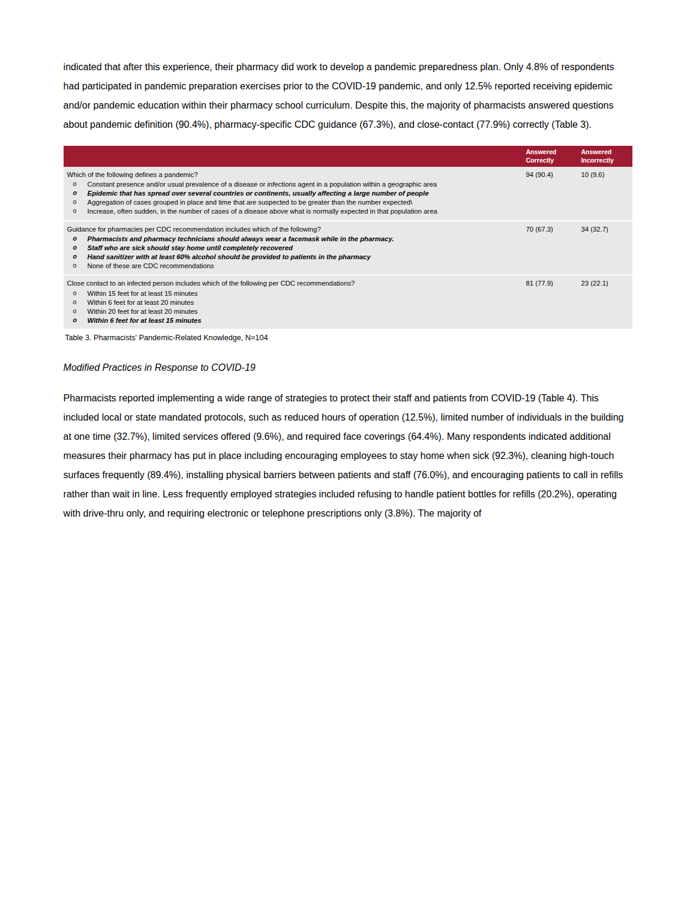indicated that after this experience, their pharmacy did work to develop a pandemic preparedness plan. Only 4.8% of respondents had participated in pandemic preparation exercises prior to the COVID-19 pandemic, and only 12.5% reported receiving epidemic and/or pandemic education within their pharmacy school curriculum. Despite this, the majority of pharmacists answered questions about pandemic definition (90.4%), pharmacy-specific CDC guidance (67.3%), and close-contact (77.9%) correctly (Table 3).
| | Answered Correctly | Answered Incorrectly |
| --- | --- | --- |
| Which of the following defines a pandemic? Constant presence and/or usual prevalence of a disease or infections agent in a population within a geographic area Epidemic that has spread over several countries or continents, usually affecting a large number of people Aggregation of cases grouped in place and time that are suspected to be greater than the number expected\ Increase, often sudden, in the number of cases of a disease above what is normally expected in that population area | 94 (90.4) | 10 (9.6) |
| Guidance for pharmacies per CDC recommendation includes which of the following? Pharmacists and pharmacy technicians should always wear a facemask while in the pharmacy. Staff who are sick should stay home until completely recovered Hand sanitizer with at least 60% alcohol should be provided to patients in the pharmacy None of these are CDC recommendations | 70 (67.3) | 34 (32.7) |
| Close contact to an infected person includes which of the following per CDC recommendations? Within 15 feet for at least 15 minutes Within 6 feet for at least 20 minutes Within 20 feet for at least 20 minutes Within 6 feet for at least 15 minutes | 81 (77.9) | 23 (22.1) |
Table 3. Pharmacists' Pandemic-Related Knowledge, N=104
Modified Practices in Response to COVID-19
Pharmacists reported implementing a wide range of strategies to protect their staff and patients from COVID-19 (Table 4). This included local or state mandated protocols, such as reduced hours of operation (12.5%), limited number of individuals in the building at one time (32.7%), limited services offered (9.6%), and required face coverings (64.4%). Many respondents indicated additional measures their pharmacy has put in place including encouraging employees to stay home when sick (92.3%), cleaning high-touch surfaces frequently (89.4%), installing physical barriers between patients and staff (76.0%), and encouraging patients to call in refills rather than wait in line. Less frequently employed strategies included refusing to handle patient bottles for refills (20.2%), operating with drive-thru only, and requiring electronic or telephone prescriptions only (3.8%). The majority of